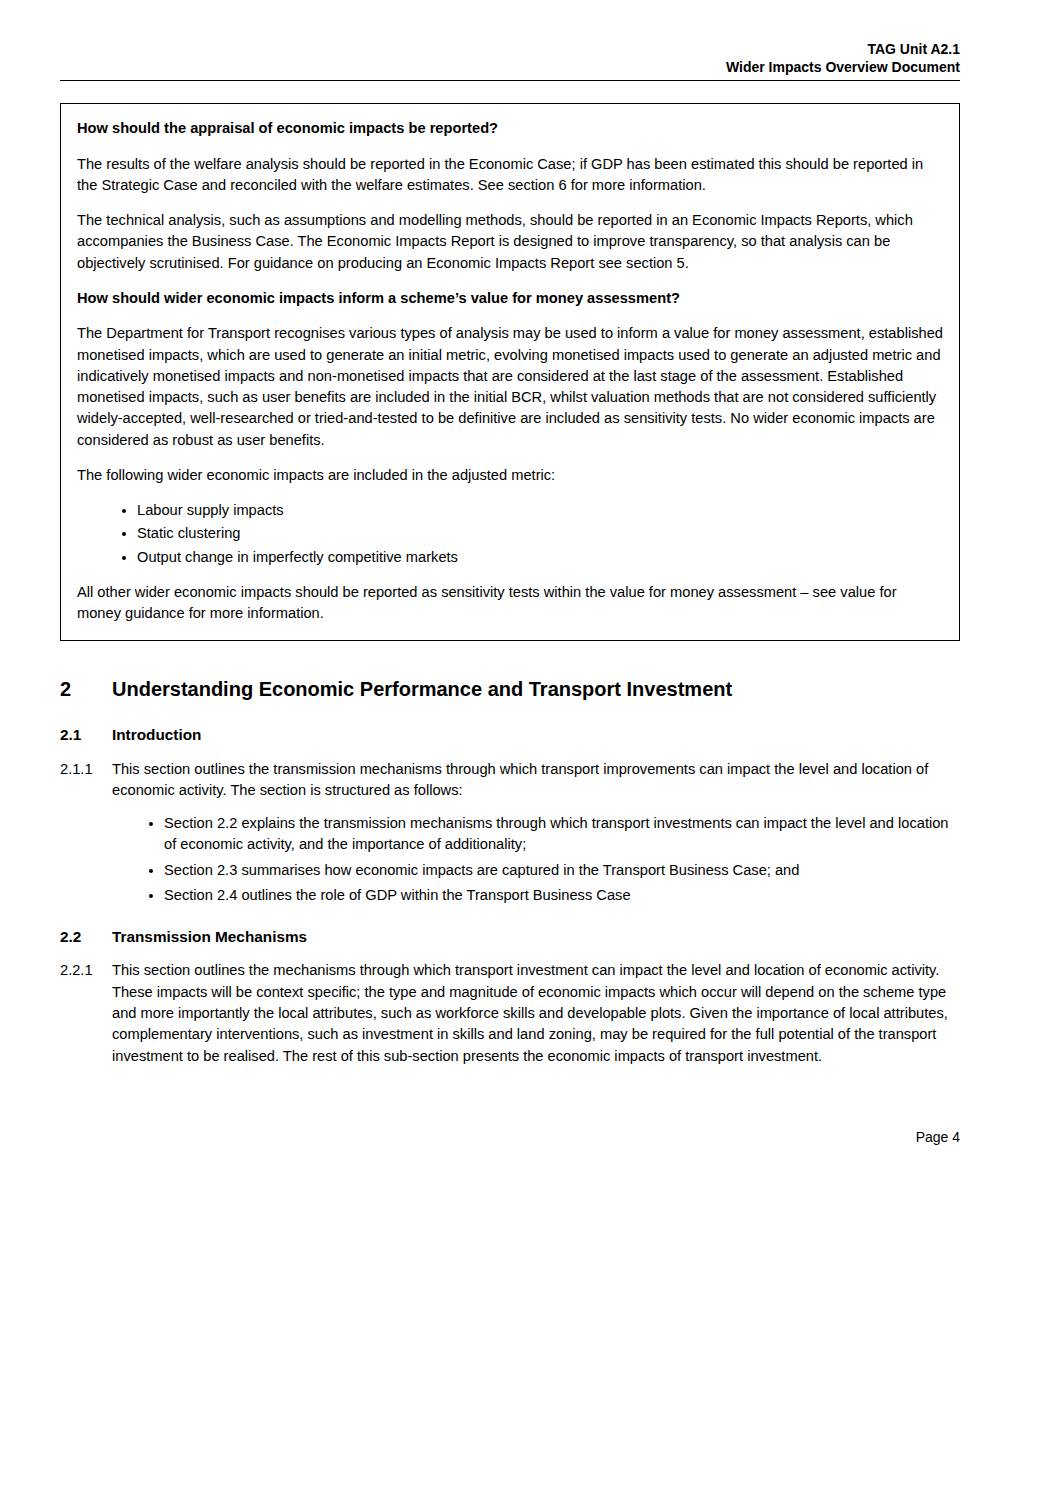TAG Unit A2.1
Wider Impacts Overview Document
How should the appraisal of economic impacts be reported?
The results of the welfare analysis should be reported in the Economic Case; if GDP has been estimated this should be reported in the Strategic Case and reconciled with the welfare estimates. See section 6 for more information.
The technical analysis, such as assumptions and modelling methods, should be reported in an Economic Impacts Reports, which accompanies the Business Case. The Economic Impacts Report is designed to improve transparency, so that analysis can be objectively scrutinised. For guidance on producing an Economic Impacts Report see section 5.
How should wider economic impacts inform a scheme’s value for money assessment?
The Department for Transport recognises various types of analysis may be used to inform a value for money assessment, established monetised impacts, which are used to generate an initial metric, evolving monetised impacts used to generate an adjusted metric and indicatively monetised impacts and non-monetised impacts that are considered at the last stage of the assessment. Established monetised impacts, such as user benefits are included in the initial BCR, whilst valuation methods that are not considered sufficiently widely-accepted, well-researched or tried-and-tested to be definitive are included as sensitivity tests. No wider economic impacts are considered as robust as user benefits.
The following wider economic impacts are included in the adjusted metric:
Labour supply impacts
Static clustering
Output change in imperfectly competitive markets
All other wider economic impacts should be reported as sensitivity tests within the value for money assessment – see value for money guidance for more information.
2 Understanding Economic Performance and Transport Investment
2.1 Introduction
2.1.1
This section outlines the transmission mechanisms through which transport improvements can impact the level and location of economic activity. The section is structured as follows:
Section 2.2 explains the transmission mechanisms through which transport investments can impact the level and location of economic activity, and the importance of additionality;
Section 2.3 summarises how economic impacts are captured in the Transport Business Case; and
Section 2.4 outlines the role of GDP within the Transport Business Case
2.2 Transmission Mechanisms
2.2.1
This section outlines the mechanisms through which transport investment can impact the level and location of economic activity. These impacts will be context specific; the type and magnitude of economic impacts which occur will depend on the scheme type and more importantly the local attributes, such as workforce skills and developable plots. Given the importance of local attributes, complementary interventions, such as investment in skills and land zoning, may be required for the full potential of the transport investment to be realised. The rest of this sub-section presents the economic impacts of transport investment.
Page 4